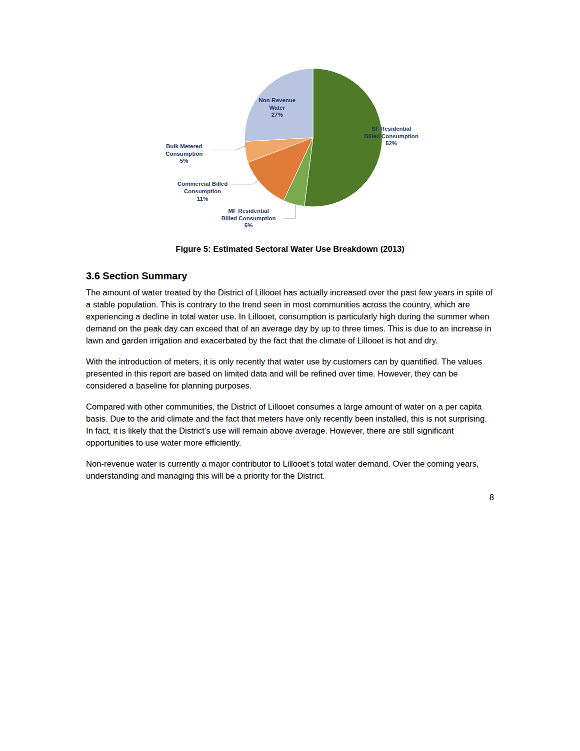Non-Revenue Water 27% SF Residential Billed Consumption 52% Bulk Metered Consumption 5% Commercial Billed Consumption 11% MF Residential Billed Consumption 5%
Figure 5: Estimated Sectoral Water Use Breakdown (2013)
3.6 Section Summary
The amount of water treated by the District of Lillooet has actually increased over the past few years in spite of a stable population. This is contrary to the trend seen in most communities across the country, which are experiencing a decline in total water use. In Lillooet, consumption is particularly high during the summer when demand on the peak day can exceed that of an average day by up to three times. This is due to an increase in lawn and garden irrigation and exacerbated by the fact that the climate of Lillooet is hot and dry.
With the introduction of meters, it is only recently that water use by customers can by quantified. The values presented in this report are based on limited data and will be refined over time. However, they can be considered a baseline for planning purposes.
Compared with other communities, the District of Lillooet consumes a large amount of water on a per capita basis. Due to the arid climate and the fact that meters have only recently been installed, this is not surprising. In fact, it is likely that the District’s use will remain above average. However, there are still significant opportunities to use water more efficiently.
Non-revenue water is currently a major contributor to Lillooet’s total water demand. Over the coming years, understanding and managing this will be a priority for the District.
8